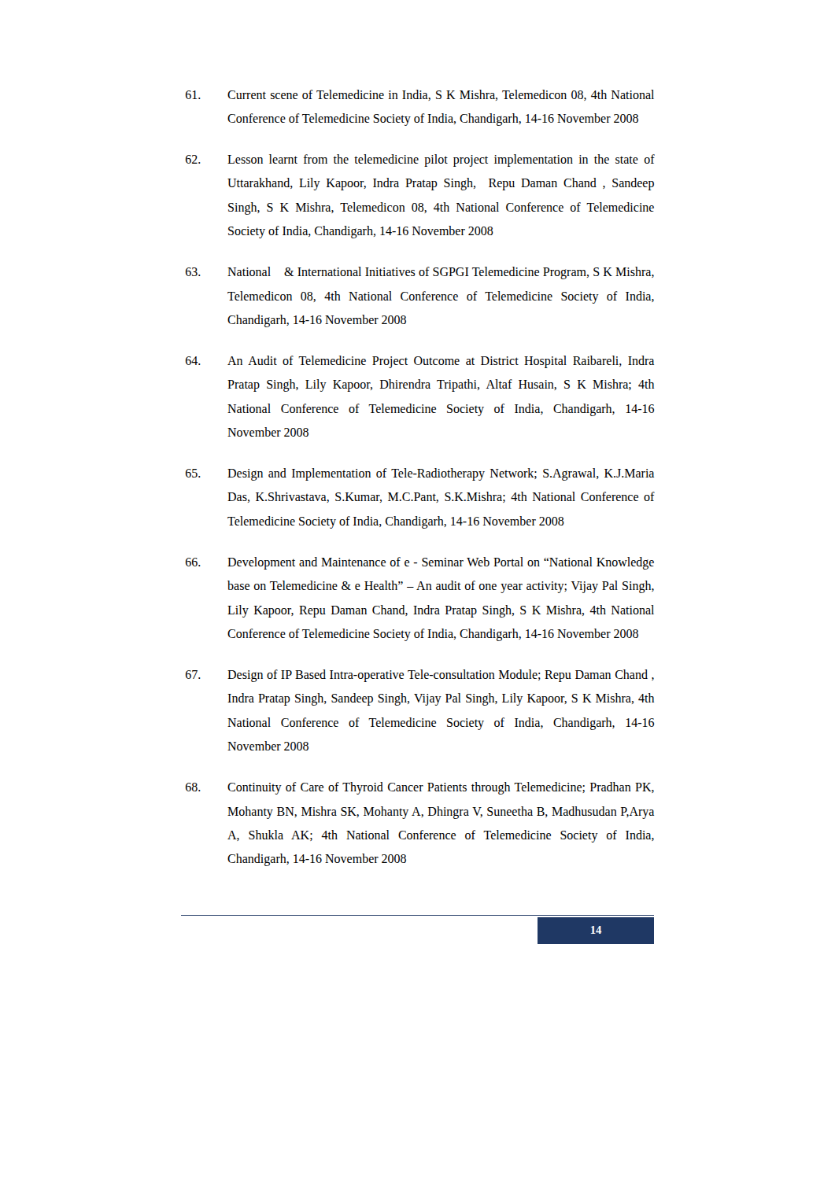61. Current scene of Telemedicine in India, S K Mishra, Telemedicon 08, 4th National Conference of Telemedicine Society of India, Chandigarh, 14-16 November 2008
62. Lesson learnt from the telemedicine pilot project implementation in the state of Uttarakhand, Lily Kapoor, Indra Pratap Singh, Repu Daman Chand , Sandeep Singh, S K Mishra, Telemedicon 08, 4th National Conference of Telemedicine Society of India, Chandigarh, 14-16 November 2008
63. National & International Initiatives of SGPGI Telemedicine Program, S K Mishra, Telemedicon 08, 4th National Conference of Telemedicine Society of India, Chandigarh, 14-16 November 2008
64. An Audit of Telemedicine Project Outcome at District Hospital Raibareli, Indra Pratap Singh, Lily Kapoor, Dhirendra Tripathi, Altaf Husain, S K Mishra; 4th National Conference of Telemedicine Society of India, Chandigarh, 14-16 November 2008
65. Design and Implementation of Tele-Radiotherapy Network; S.Agrawal, K.J.Maria Das, K.Shrivastava, S.Kumar, M.C.Pant, S.K.Mishra; 4th National Conference of Telemedicine Society of India, Chandigarh, 14-16 November 2008
66. Development and Maintenance of e - Seminar Web Portal on “National Knowledge base on Telemedicine & e Health” – An audit of one year activity; Vijay Pal Singh, Lily Kapoor, Repu Daman Chand, Indra Pratap Singh, S K Mishra, 4th National Conference of Telemedicine Society of India, Chandigarh, 14-16 November 2008
67. Design of IP Based Intra-operative Tele-consultation Module; Repu Daman Chand , Indra Pratap Singh, Sandeep Singh, Vijay Pal Singh, Lily Kapoor, S K Mishra, 4th National Conference of Telemedicine Society of India, Chandigarh, 14-16 November 2008
68. Continuity of Care of Thyroid Cancer Patients through Telemedicine; Pradhan PK, Mohanty BN, Mishra SK, Mohanty A, Dhingra V, Suneetha B, Madhusudan P,Arya A, Shukla AK; 4th National Conference of Telemedicine Society of India, Chandigarh, 14-16 November 2008
14